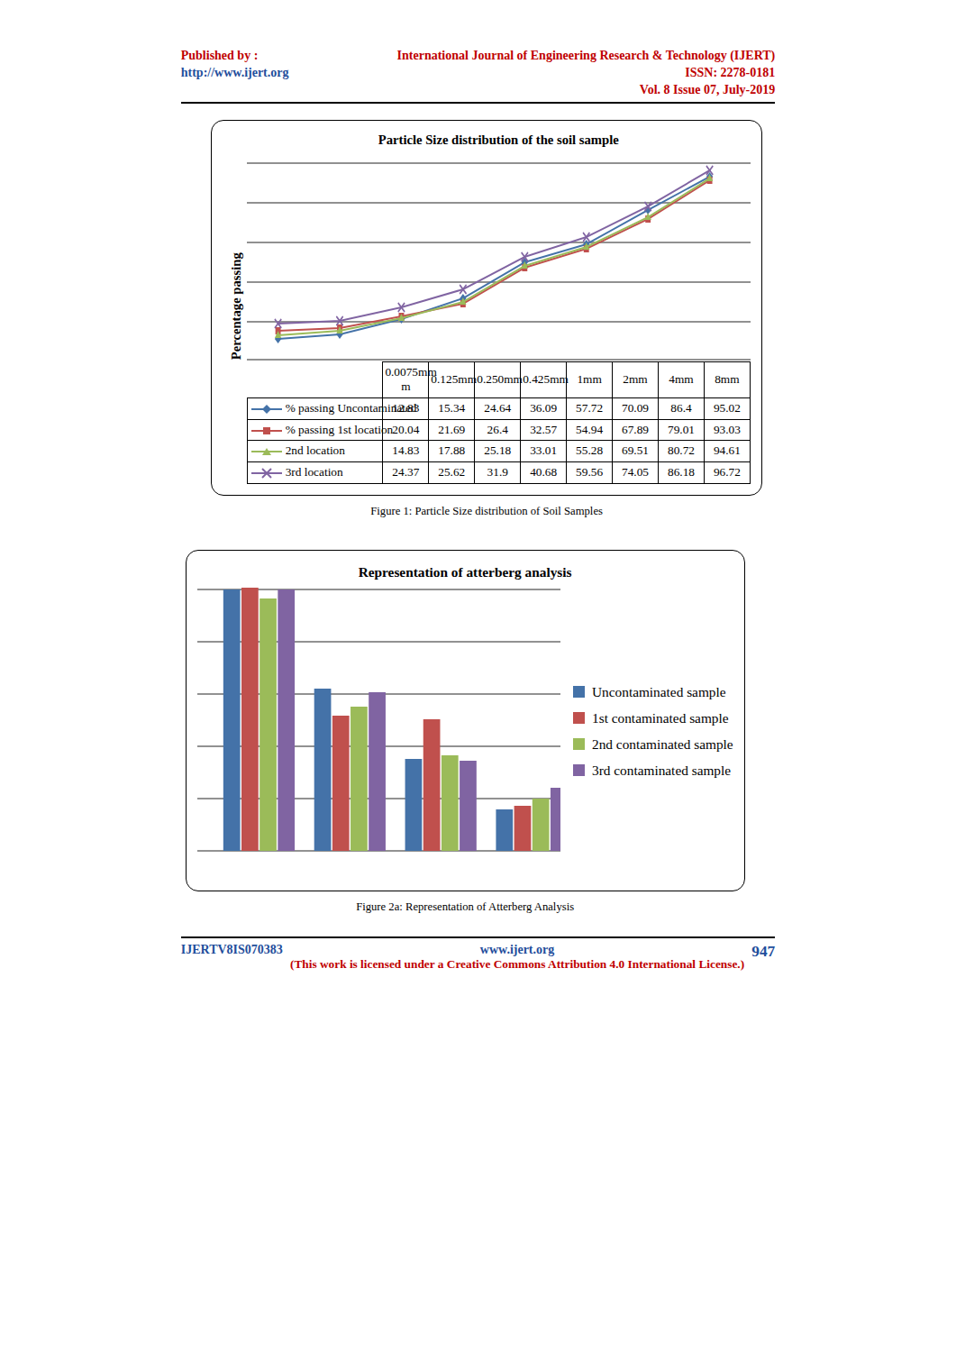Published by :
http://www.ijert.org
International Journal of Engineering Research & Technology (IJERT)
ISSN: 2278-0181
Vol. 8 Issue 07, July-2019
Percentage passing
Particle Size distribution of the soil sample
| | 0.0075mm m | 0.125mm | 0.250mm | 0.425mm | 1mm | 2mm | 4mm | 8mm |
| --- | --- | --- | --- | --- | --- | --- | --- | --- |
| % passing Uncontaminated | 12.83 | 15.34 | 24.64 | 36.09 | 57.72 | 70.09 | 86.4 | 95.02 |
| % passing 1st location | 20.04 | 21.69 | 26.4 | 32.57 | 54.94 | 67.89 | 79.01 | 93.03 |
| 2nd location | 14.83 | 17.88 | 25.18 | 33.01 | 55.28 | 69.51 | 80.72 | 94.61 |
| 3rd location | 24.37 | 25.62 | 31.9 | 40.68 | 59.56 | 74.05 | 86.18 | 96.72 |
Figure 1: Particle Size distribution of Soil Samples
Representation of atterberg analysis
Uncontaminated sample
1st contaminated sample
2nd contaminated sample
3rd contaminated sample
Figure 2a: Representation of Atterberg Analysis
IJERTV8IS070383
www.ijert.org
(This work is licensed under a Creative Commons Attribution 4.0 International License.)
947